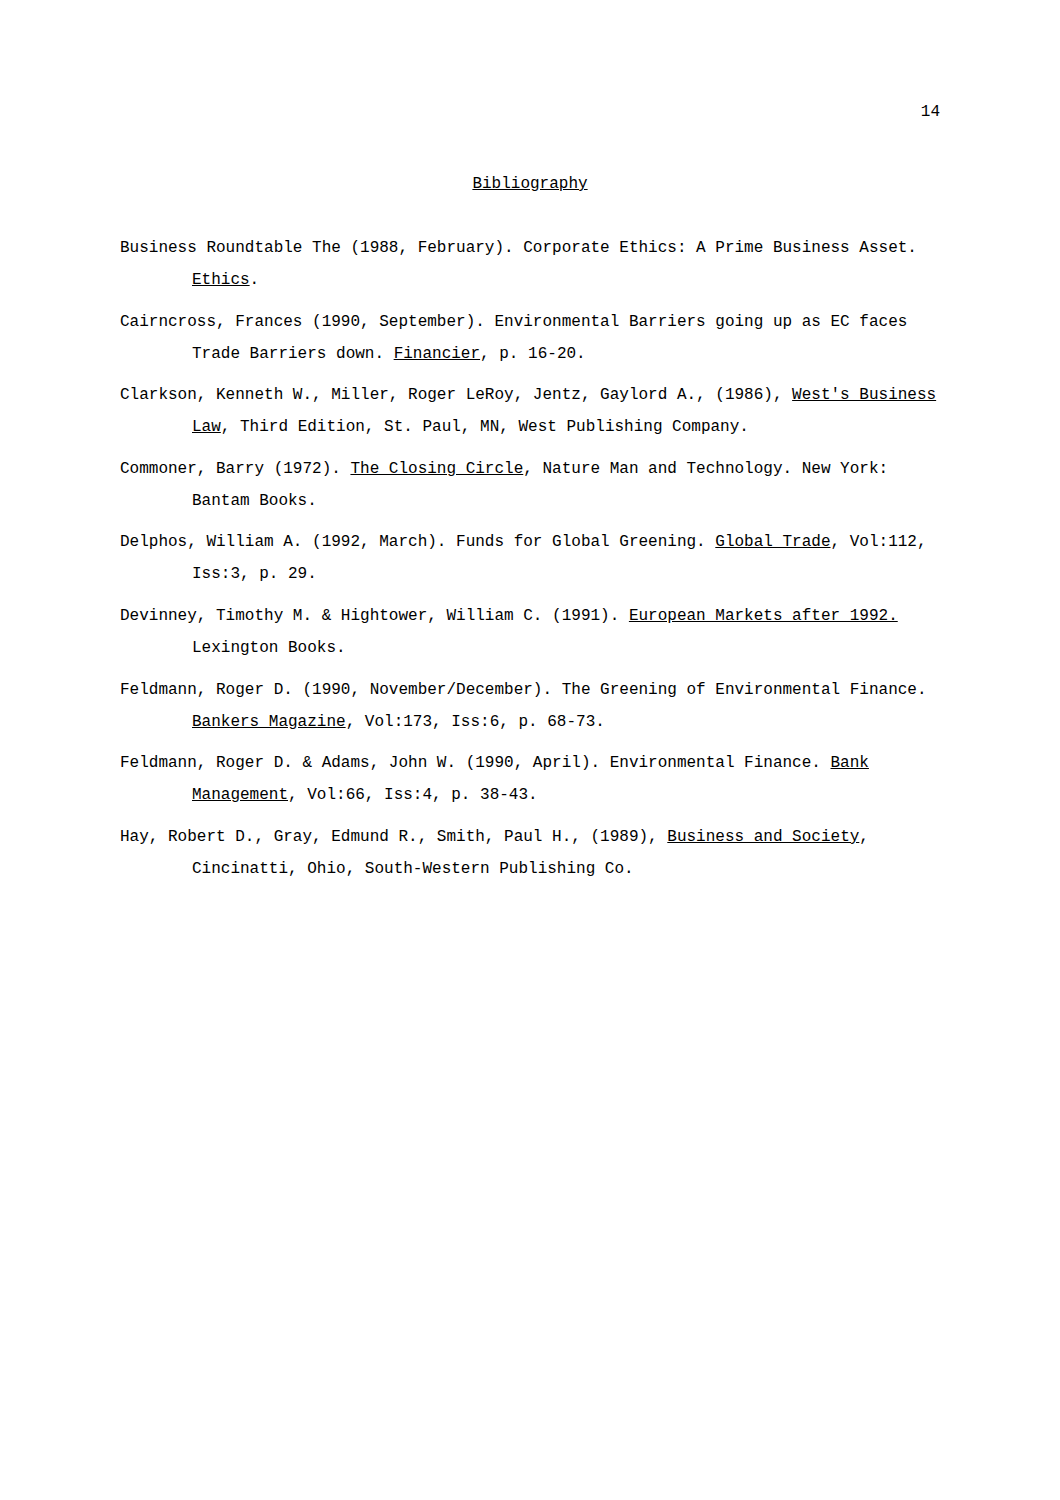14
Bibliography
Business Roundtable The (1988, February). Corporate Ethics: A Prime Business Asset. Ethics.
Cairncross, Frances (1990, September). Environmental Barriers going up as EC faces Trade Barriers down. Financier, p. 16-20.
Clarkson, Kenneth W., Miller, Roger LeRoy, Jentz, Gaylord A., (1986), West's Business Law, Third Edition, St. Paul, MN, West Publishing Company.
Commoner, Barry (1972). The Closing Circle, Nature Man and Technology. New York: Bantam Books.
Delphos, William A. (1992, March). Funds for Global Greening. Global Trade, Vol:112, Iss:3, p. 29.
Devinney, Timothy M. & Hightower, William C. (1991). European Markets after 1992. Lexington Books.
Feldmann, Roger D. (1990, November/December). The Greening of Environmental Finance. Bankers Magazine, Vol:173, Iss:6, p. 68-73.
Feldmann, Roger D. & Adams, John W. (1990, April). Environmental Finance. Bank Management, Vol:66, Iss:4, p. 38-43.
Hay, Robert D., Gray, Edmund R., Smith, Paul H., (1989), Business and Society, Cincinatti, Ohio, South-Western Publishing Co.